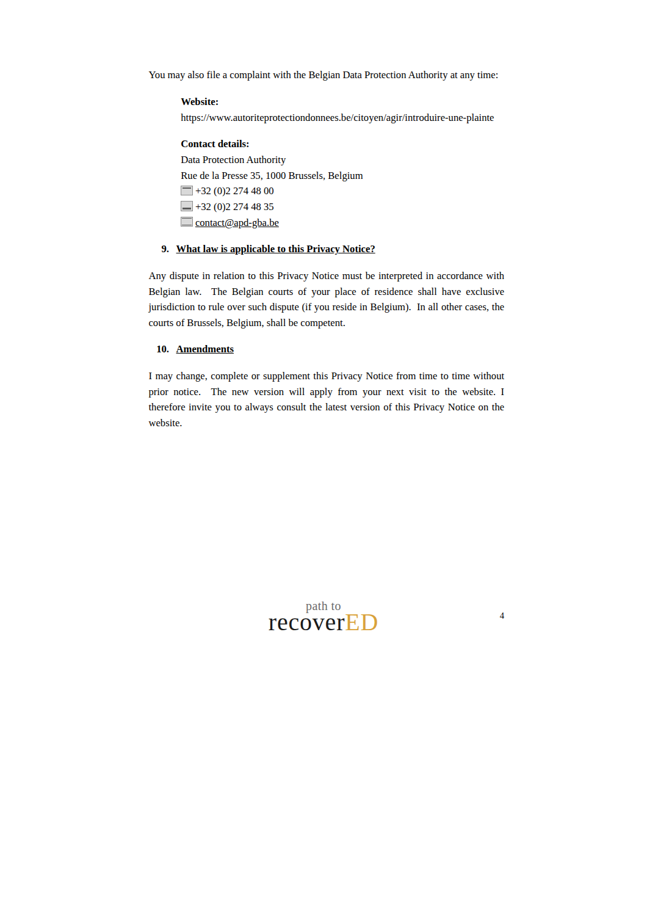You may also file a complaint with the Belgian Data Protection Authority at any time:
Website:
https://www.autoriteprotectiondonnees.be/citoyen/agir/introduire-une-plainte
Contact details:
Data Protection Authority
Rue de la Presse 35, 1000 Brussels, Belgium
+32 (0)2 274 48 00
+32 (0)2 274 48 35
contact@apd-gba.be
9. What law is applicable to this Privacy Notice?
Any dispute in relation to this Privacy Notice must be interpreted in accordance with Belgian law. The Belgian courts of your place of residence shall have exclusive jurisdiction to rule over such dispute (if you reside in Belgium). In all other cases, the courts of Brussels, Belgium, shall be competent.
10. Amendments
I may change, complete or supplement this Privacy Notice from time to time without prior notice. The new version will apply from your next visit to the website. I therefore invite you to always consult the latest version of this Privacy Notice on the website.
path to recoverED
4